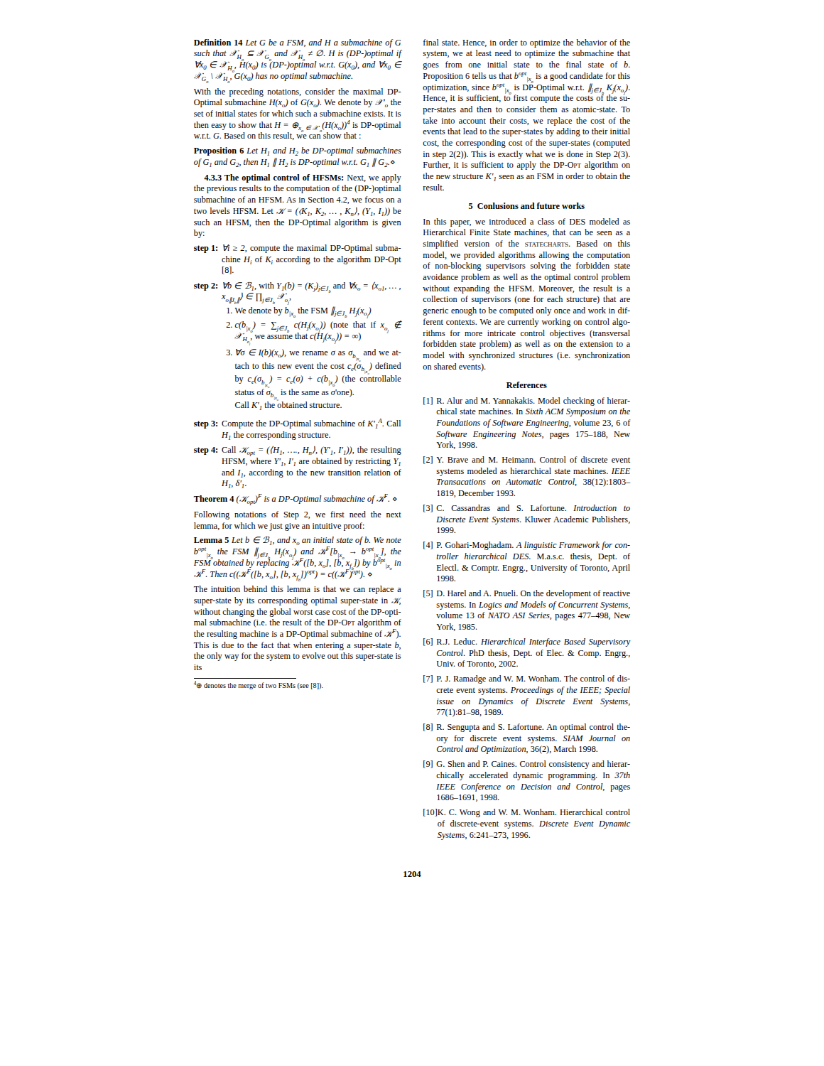Definition 14 Let G be a FSM, and H a submachine of G such that 𝒳Ho ⊆ 𝒳Go and 𝒳Ho ≠ ∅. H is (DP-)optimal if ∀x0 ∈ 𝒳Ho, H(x0) is (DP-)optimal w.r.t. G(x0), and ∀x0 ∈ 𝒳Go \ 𝒳Ho, G(x0) has no optimal submachine.
With the preceding notations, consider the maximal DP-Optimal submachine H(xo) of G(xo). We denote by 𝒳′o the set of initial states for which such a submachine exists. It is then easy to show that H = ⊕xo ∈ 𝒳′o(H(xo))4 is DP-optimal w.r.t. G. Based on this result, we can show that :
Proposition 6 Let H1 and H2 be DP-optimal submachines of G1 and G2, then H1 ∥ H2 is DP-optimal w.r.t. G1 ∥ G2.⋄
4.3.3 The optimal control of HFSMs: Next, we apply the previous results to the computation of the (DP-)optimal submachine of an HFSM. As in Section 4.2, we focus on a two levels HFSM. Let 𝒦 = (⟨K1, K2, … , Kn⟩, (Y1, I1)) be such an HFSM, then the DP-Optimal algorithm is given by:
step 1:
∀i ≥ 2, compute the maximal DP-Optimal submachine Hi of Ki according to the algorithm DP-Opt [8].
step 2:
∀b ∈ ℬ1, with Y1(b) = (Kj)j∈Jb and ∀xo = ⟨xo1, … , xo∥Jb∥⟩ ∈ ∏j∈Jb 𝒳oj,
We denote by b|xo the FSM ∥j∈Jb Hj(xoj)
c(b|xo) = ∑j∈Jb c(Hj(xoj)) (note that if xoj ∉ 𝒳Hoj, we assume that c(Hj(xoj)) = ∞)
∀σ ∈ I(b)(xo), we rename σ as σb|xo and we attach to this new event the cost ce(σb|xo) defined by ce(σb|xo) = ce(σ) + c(b|xo) (the controllable status of σb|xo is the same as σ'one).
Call K′1 the obtained structure.
step 3:
Compute the DP-Optimal submachine of K′1A. Call H1 the corresponding structure.
step 4:
Call 𝒦opt = (⟨H1, …., Hn⟩, (Y′1, I′1)), the resulting HFSM, where Y′1, I′1 are obtained by restricting Y1 and I1, according to the new transition relation of H1, δ′1.
Theorem 4 (𝒦opt)F is a DP-Optimal submachine of 𝒦F. ⋄
Following notations of Step 2, we first need the next lemma, for which we just give an intuitive proof:
Lemma 5 Let b ∈ ℬ1, and xo an initial state of b. We note bopt|xo the FSM ∥j∈Jb Hj(xoj) and 𝒦F[b|xo → bopt|xo], the FSM obtained by replacing 𝒦F([b, xo], [b, xfb]) by bopt|xo in 𝒦F. Then c((𝒦F([b, xo], [b, xfb])opt) = c((𝒦F)opt). ⋄
The intuition behind this lemma is that we can replace a super-state by its corresponding optimal super-state in 𝒦, without changing the global worst case cost of the DP-optimal submachine (i.e. the result of the DP-Opt algorithm of the resulting machine is a DP-Optimal submachine of 𝒦F). This is due to the fact that when entering a super-state b, the only way for the system to evolve out this super-state is its
4⊕ denotes the merge of two FSMs (see [8]).
final state. Hence, in order to optimize the behavior of the system, we at least need to optimize the submachine that goes from one initial state to the final state of b. Proposition 6 tells us that bopt|xo is a good candidate for this optimization, since bopt|xo is DP-Optimal w.r.t. ∥j∈Jb Kj(xoj). Hence, it is sufficient, to first compute the costs of the super-states and then to consider them as atomic-state. To take into account their costs, we replace the cost of the events that lead to the super-states by adding to their initial cost, the corresponding cost of the super-states (computed in step 2(2)). This is exactly what we is done in Step 2(3). Further, it is sufficient to apply the DP-Opt algorithm on the new structure K′1 seen as an FSM in order to obtain the result.
5 Conlusions and future works
In this paper, we introduced a class of DES modeled as Hierarchical Finite State machines, that can be seen as a simplified version of the statecharts. Based on this model, we provided algorithms allowing the computation of non-blocking supervisors solving the forbidden state avoidance problem as well as the optimal control problem without expanding the HFSM. Moreover, the result is a collection of supervisors (one for each structure) that are generic enough to be computed only once and work in different contexts. We are currently working on control algorithms for more intricate control objectives (transversal forbidden state problem) as well as on the extension to a model with synchronized structures (i.e. synchronization on shared events).
References
[1]
R. Alur and M. Yannakakis. Model checking of hierarchical state machines. In Sixth ACM Symposium on the Foundations of Software Engineering, volume 23, 6 of Software Engineering Notes, pages 175–188, New York, 1998.
[2]
Y. Brave and M. Heimann. Control of discrete event systems modeled as hierarchical state machines. IEEE Transacations on Automatic Control, 38(12):1803–1819, December 1993.
[3]
C. Cassandras and S. Lafortune. Introduction to Discrete Event Systems. Kluwer Academic Publishers, 1999.
[4]
P. Gohari-Moghadam. A linguistic Framework for controller hierarchical DES. M.a.s.c. thesis, Dept. of Electl. & Comptr. Engrg., University of Toronto, April 1998.
[5]
D. Harel and A. Pnueli. On the development of reactive systems. In Logics and Models of Concurrent Systems, volume 13 of NATO ASI Series, pages 477–498, New York, 1985.
[6]
R.J. Leduc. Hierarchical Interface Based Supervisory Control. PhD thesis, Dept. of Elec. & Comp. Engrg., Univ. of Toronto, 2002.
[7]
P. J. Ramadge and W. M. Wonham. The control of discrete event systems. Proceedings of the IEEE; Special issue on Dynamics of Discrete Event Systems, 77(1):81–98, 1989.
[8]
R. Sengupta and S. Lafortune. An optimal control theory for discrete event systems. SIAM Journal on Control and Optimization, 36(2), March 1998.
[9]
G. Shen and P. Caines. Control consistency and hierarchically accelerated dynamic programming. In 37th IEEE Conference on Decision and Control, pages 1686–1691, 1998.
[10]
K. C. Wong and W. M. Wonham. Hierarchical control of discrete-event systems. Discrete Event Dynamic Systems, 6:241–273, 1996.
1204